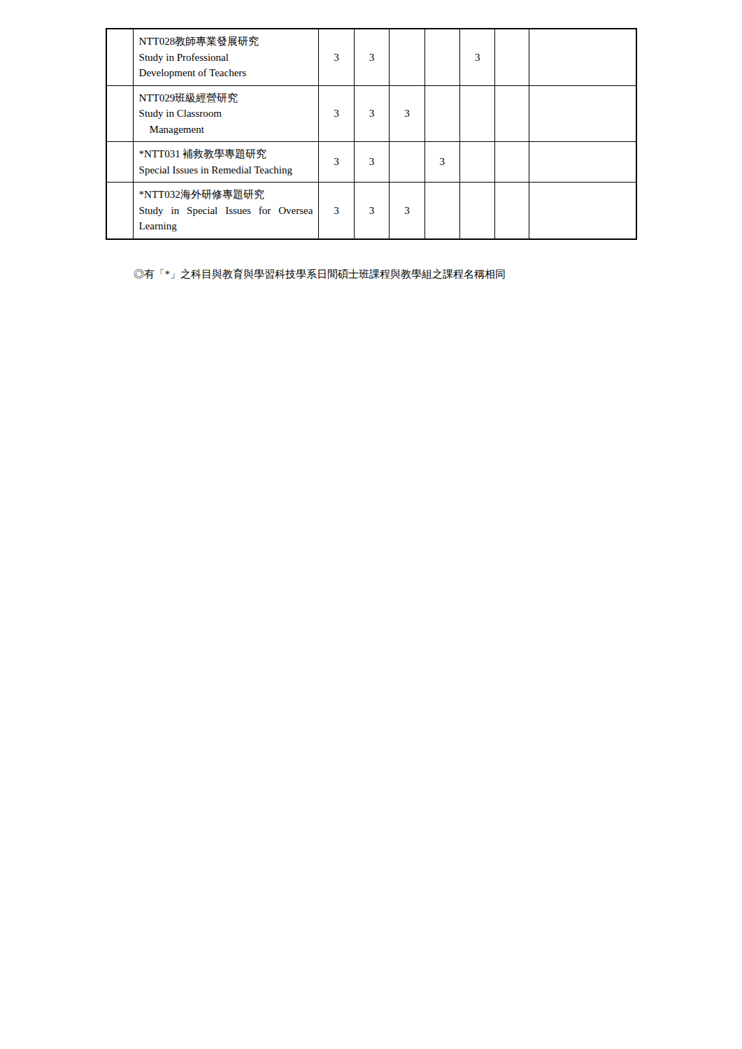| | NTT028教師專業發展研究 Study in Professional Development of Teachers | 3 | 3 | | | 3 | | |
| | NTT029班級經營研究 Study in Classroom Management | 3 | 3 | 3 | | | | |
| | *NTT031 補救教學專題研究 Special Issues in Remedial Teaching | 3 | 3 | | 3 | | | |
| | *NTT032海外研修專題研究 Study in Special Issues for Oversea Learning | 3 | 3 | 3 | | | | |
◎有「*」之科目與教育與學習科技學系日間碩士班課程與教學組之課程名稱相同